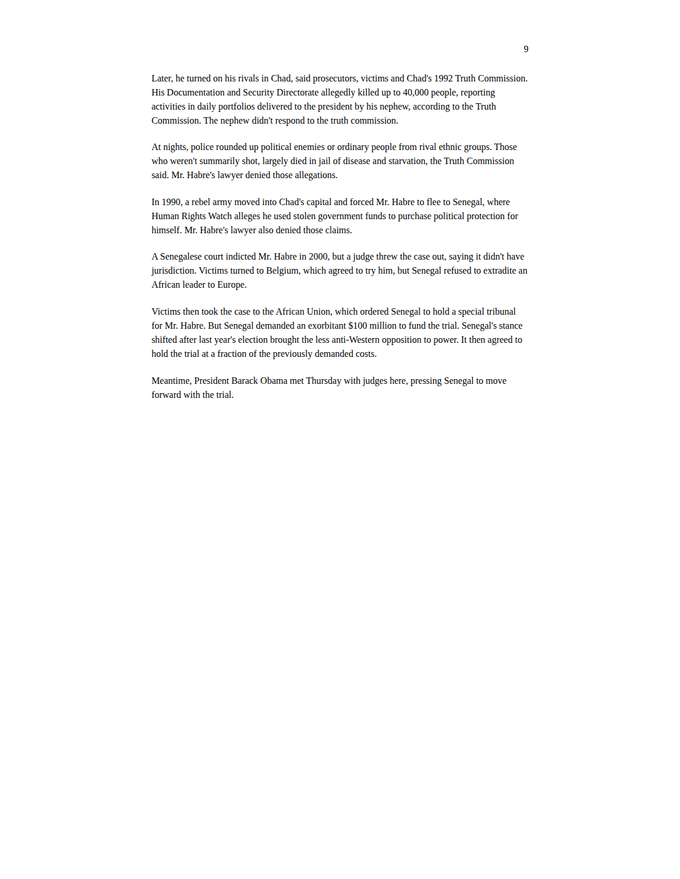9
Later, he turned on his rivals in Chad, said prosecutors, victims and Chad's 1992 Truth Commission. His Documentation and Security Directorate allegedly killed up to 40,000 people, reporting activities in daily portfolios delivered to the president by his nephew, according to the Truth Commission. The nephew didn't respond to the truth commission.
At nights, police rounded up political enemies or ordinary people from rival ethnic groups. Those who weren't summarily shot, largely died in jail of disease and starvation, the Truth Commission said. Mr. Habre's lawyer denied those allegations.
In 1990, a rebel army moved into Chad's capital and forced Mr. Habre to flee to Senegal, where Human Rights Watch alleges he used stolen government funds to purchase political protection for himself. Mr. Habre's lawyer also denied those claims.
A Senegalese court indicted Mr. Habre in 2000, but a judge threw the case out, saying it didn't have jurisdiction. Victims turned to Belgium, which agreed to try him, but Senegal refused to extradite an African leader to Europe.
Victims then took the case to the African Union, which ordered Senegal to hold a special tribunal for Mr. Habre. But Senegal demanded an exorbitant $100 million to fund the trial. Senegal's stance shifted after last year's election brought the less anti-Western opposition to power. It then agreed to hold the trial at a fraction of the previously demanded costs.
Meantime, President Barack Obama met Thursday with judges here, pressing Senegal to move forward with the trial.